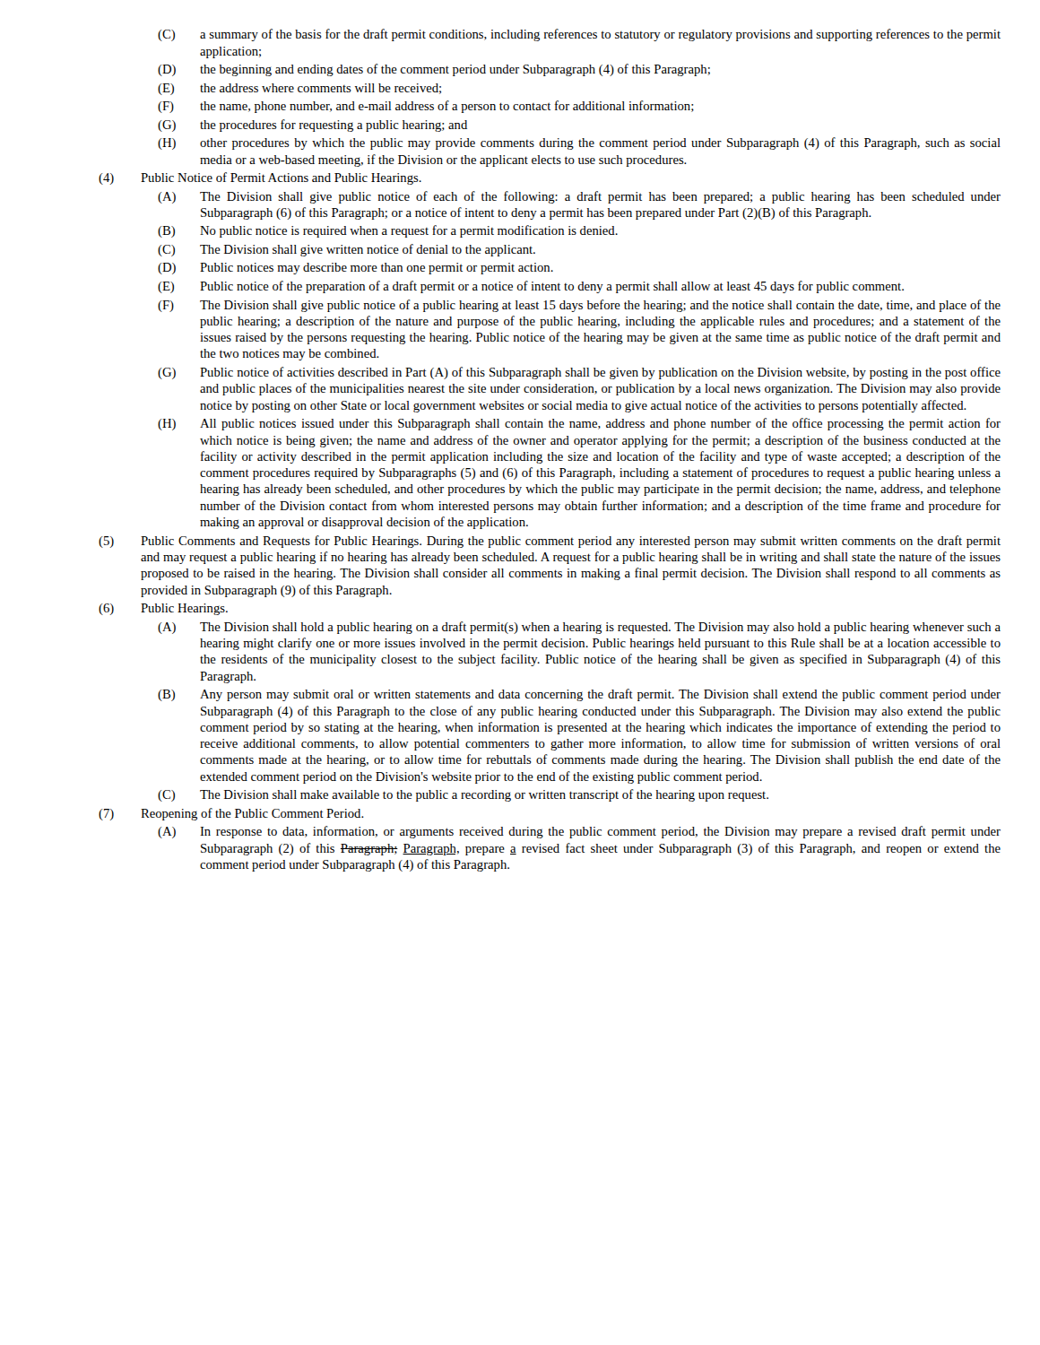(C)
a summary of the basis for the draft permit conditions, including references to statutory or regulatory provisions and supporting references to the permit application;
(D)
the beginning and ending dates of the comment period under Subparagraph (4) of this Paragraph;
(E)
the address where comments will be received;
(F)
the name, phone number, and e-mail address of a person to contact for additional information;
(G)
the procedures for requesting a public hearing; and
(H)
other procedures by which the public may provide comments during the comment period under Subparagraph (4) of this Paragraph, such as social media or a web-based meeting, if the Division or the applicant elects to use such procedures.
(4)
Public Notice of Permit Actions and Public Hearings.
(A)
The Division shall give public notice of each of the following: a draft permit has been prepared; a public hearing has been scheduled under Subparagraph (6) of this Paragraph; or a notice of intent to deny a permit has been prepared under Part (2)(B) of this Paragraph.
(B)
No public notice is required when a request for a permit modification is denied.
(C)
The Division shall give written notice of denial to the applicant.
(D)
Public notices may describe more than one permit or permit action.
(E)
Public notice of the preparation of a draft permit or a notice of intent to deny a permit shall allow at least 45 days for public comment.
(F)
The Division shall give public notice of a public hearing at least 15 days before the hearing; and the notice shall contain the date, time, and place of the public hearing; a description of the nature and purpose of the public hearing, including the applicable rules and procedures; and a statement of the issues raised by the persons requesting the hearing. Public notice of the hearing may be given at the same time as public notice of the draft permit and the two notices may be combined.
(G)
Public notice of activities described in Part (A) of this Subparagraph shall be given by publication on the Division website, by posting in the post office and public places of the municipalities nearest the site under consideration, or publication by a local news organization. The Division may also provide notice by posting on other State or local government websites or social media to give actual notice of the activities to persons potentially affected.
(H)
All public notices issued under this Subparagraph shall contain the name, address and phone number of the office processing the permit action for which notice is being given; the name and address of the owner and operator applying for the permit; a description of the business conducted at the facility or activity described in the permit application including the size and location of the facility and type of waste accepted; a description of the comment procedures required by Subparagraphs (5) and (6) of this Paragraph, including a statement of procedures to request a public hearing unless a hearing has already been scheduled, and other procedures by which the public may participate in the permit decision; the name, address, and telephone number of the Division contact from whom interested persons may obtain further information; and a description of the time frame and procedure for making an approval or disapproval decision of the application.
(5)
Public Comments and Requests for Public Hearings. During the public comment period any interested person may submit written comments on the draft permit and may request a public hearing if no hearing has already been scheduled. A request for a public hearing shall be in writing and shall state the nature of the issues proposed to be raised in the hearing. The Division shall consider all comments in making a final permit decision. The Division shall respond to all comments as provided in Subparagraph (9) of this Paragraph.
(6)
Public Hearings.
(A)
The Division shall hold a public hearing on a draft permit(s) when a hearing is requested. The Division may also hold a public hearing whenever such a hearing might clarify one or more issues involved in the permit decision. Public hearings held pursuant to this Rule shall be at a location accessible to the residents of the municipality closest to the subject facility. Public notice of the hearing shall be given as specified in Subparagraph (4) of this Paragraph.
(B)
Any person may submit oral or written statements and data concerning the draft permit. The Division shall extend the public comment period under Subparagraph (4) of this Paragraph to the close of any public hearing conducted under this Subparagraph. The Division may also extend the public comment period by so stating at the hearing, when information is presented at the hearing which indicates the importance of extending the period to receive additional comments, to allow potential commenters to gather more information, to allow time for submission of written versions of oral comments made at the hearing, or to allow time for rebuttals of comments made during the hearing. The Division shall publish the end date of the extended comment period on the Division's website prior to the end of the existing public comment period.
(C)
The Division shall make available to the public a recording or written transcript of the hearing upon request.
(7)
Reopening of the Public Comment Period.
(A)
In response to data, information, or arguments received during the public comment period, the Division may prepare a revised draft permit under Subparagraph (2) of this Paragraph; Paragraph, prepare a revised fact sheet under Subparagraph (3) of this Paragraph, and reopen or extend the comment period under Subparagraph (4) of this Paragraph.